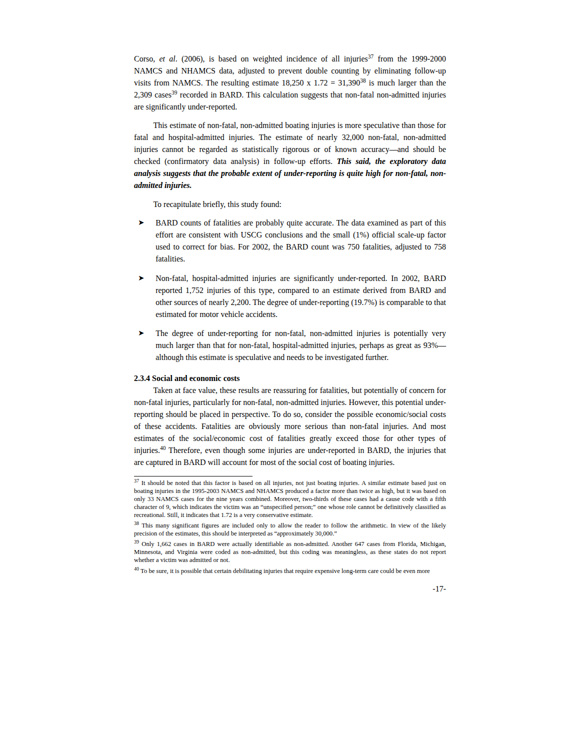Corso, et al. (2006), is based on weighted incidence of all injuries37 from the 1999-2000 NAMCS and NHAMCS data, adjusted to prevent double counting by eliminating follow-up visits from NAMCS. The resulting estimate 18,250 x 1.72 = 31,39038 is much larger than the 2,309 cases39 recorded in BARD. This calculation suggests that non-fatal non-admitted injuries are significantly under-reported.
This estimate of non-fatal, non-admitted boating injuries is more speculative than those for fatal and hospital-admitted injuries. The estimate of nearly 32,000 non-fatal, non-admitted injuries cannot be regarded as statistically rigorous or of known accuracy—and should be checked (confirmatory data analysis) in follow-up efforts. This said, the exploratory data analysis suggests that the probable extent of under-reporting is quite high for non-fatal, non-admitted injuries.
To recapitulate briefly, this study found:
BARD counts of fatalities are probably quite accurate. The data examined as part of this effort are consistent with USCG conclusions and the small (1%) official scale-up factor used to correct for bias. For 2002, the BARD count was 750 fatalities, adjusted to 758 fatalities.
Non-fatal, hospital-admitted injuries are significantly under-reported. In 2002, BARD reported 1,752 injuries of this type, compared to an estimate derived from BARD and other sources of nearly 2,200. The degree of under-reporting (19.7%) is comparable to that estimated for motor vehicle accidents.
The degree of under-reporting for non-fatal, non-admitted injuries is potentially very much larger than that for non-fatal, hospital-admitted injuries, perhaps as great as 93%—although this estimate is speculative and needs to be investigated further.
2.3.4 Social and economic costs
Taken at face value, these results are reassuring for fatalities, but potentially of concern for non-fatal injuries, particularly for non-fatal, non-admitted injuries. However, this potential under-reporting should be placed in perspective. To do so, consider the possible economic/social costs of these accidents. Fatalities are obviously more serious than non-fatal injuries. And most estimates of the social/economic cost of fatalities greatly exceed those for other types of injuries.40 Therefore, even though some injuries are under-reported in BARD, the injuries that are captured in BARD will account for most of the social cost of boating injuries.
37 It should be noted that this factor is based on all injuries, not just boating injuries. A similar estimate based just on boating injuries in the 1995-2003 NAMCS and NHAMCS produced a factor more than twice as high, but it was based on only 33 NAMCS cases for the nine years combined. Moreover, two-thirds of these cases had a cause code with a fifth character of 9, which indicates the victim was an “unspecified person;” one whose role cannot be definitively classified as recreational. Still, it indicates that 1.72 is a very conservative estimate.
38 This many significant figures are included only to allow the reader to follow the arithmetic. In view of the likely precision of the estimates, this should be interpreted as “approximately 30,000.”
39 Only 1,662 cases in BARD were actually identifiable as non-admitted. Another 647 cases from Florida, Michigan, Minnesota, and Virginia were coded as non-admitted, but this coding was meaningless, as these states do not report whether a victim was admitted or not.
40 To be sure, it is possible that certain debilitating injuries that require expensive long-term care could be even more
-17-